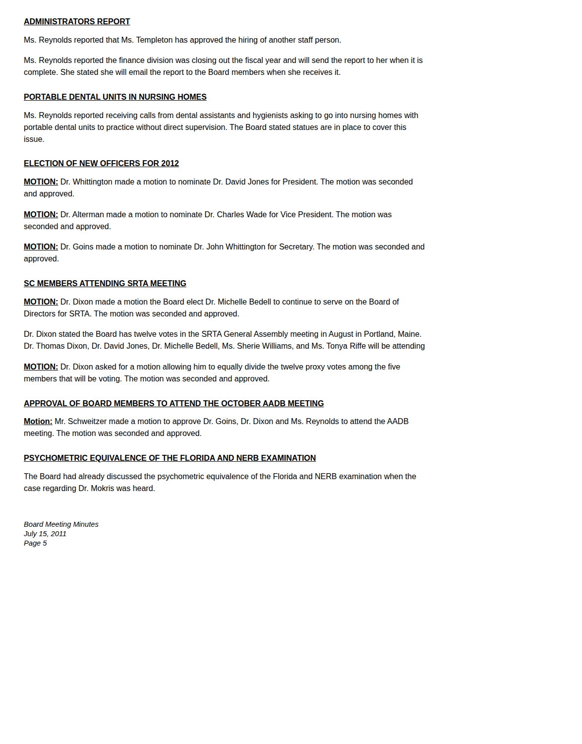ADMINISTRATORS REPORT
Ms. Reynolds reported that Ms. Templeton has approved the hiring of another staff person.
Ms. Reynolds reported the finance division was closing out the fiscal year and will send the report to her when it is complete. She stated she will email the report to the Board members when she receives it.
PORTABLE DENTAL UNITS IN NURSING HOMES
Ms. Reynolds reported receiving calls from dental assistants and hygienists asking to go into nursing homes with portable dental units to practice without direct supervision. The Board stated statues are in place to cover this issue.
ELECTION OF NEW OFFICERS FOR 2012
MOTION: Dr. Whittington made a motion to nominate Dr. David Jones for President. The motion was seconded and approved.
MOTION: Dr. Alterman made a motion to nominate Dr. Charles Wade for Vice President. The motion was seconded and approved.
MOTION: Dr. Goins made a motion to nominate Dr. John Whittington for Secretary. The motion was seconded and approved.
SC MEMBERS ATTENDING SRTA MEETING
MOTION: Dr. Dixon made a motion the Board elect Dr. Michelle Bedell to continue to serve on the Board of Directors for SRTA. The motion was seconded and approved.
Dr. Dixon stated the Board has twelve votes in the SRTA General Assembly meeting in August in Portland, Maine. Dr. Thomas Dixon, Dr. David Jones, Dr. Michelle Bedell, Ms. Sherie Williams, and Ms. Tonya Riffe will be attending
MOTION: Dr. Dixon asked for a motion allowing him to equally divide the twelve proxy votes among the five members that will be voting. The motion was seconded and approved.
APPROVAL OF BOARD MEMBERS TO ATTEND THE OCTOBER AADB MEETING
Motion: Mr. Schweitzer made a motion to approve Dr. Goins, Dr. Dixon and Ms. Reynolds to attend the AADB meeting. The motion was seconded and approved.
PSYCHOMETRIC EQUIVALENCE OF THE FLORIDA AND NERB EXAMINATION
The Board had already discussed the psychometric equivalence of the Florida and NERB examination when the case regarding Dr. Mokris was heard.
Board Meeting Minutes
July 15, 2011
Page 5